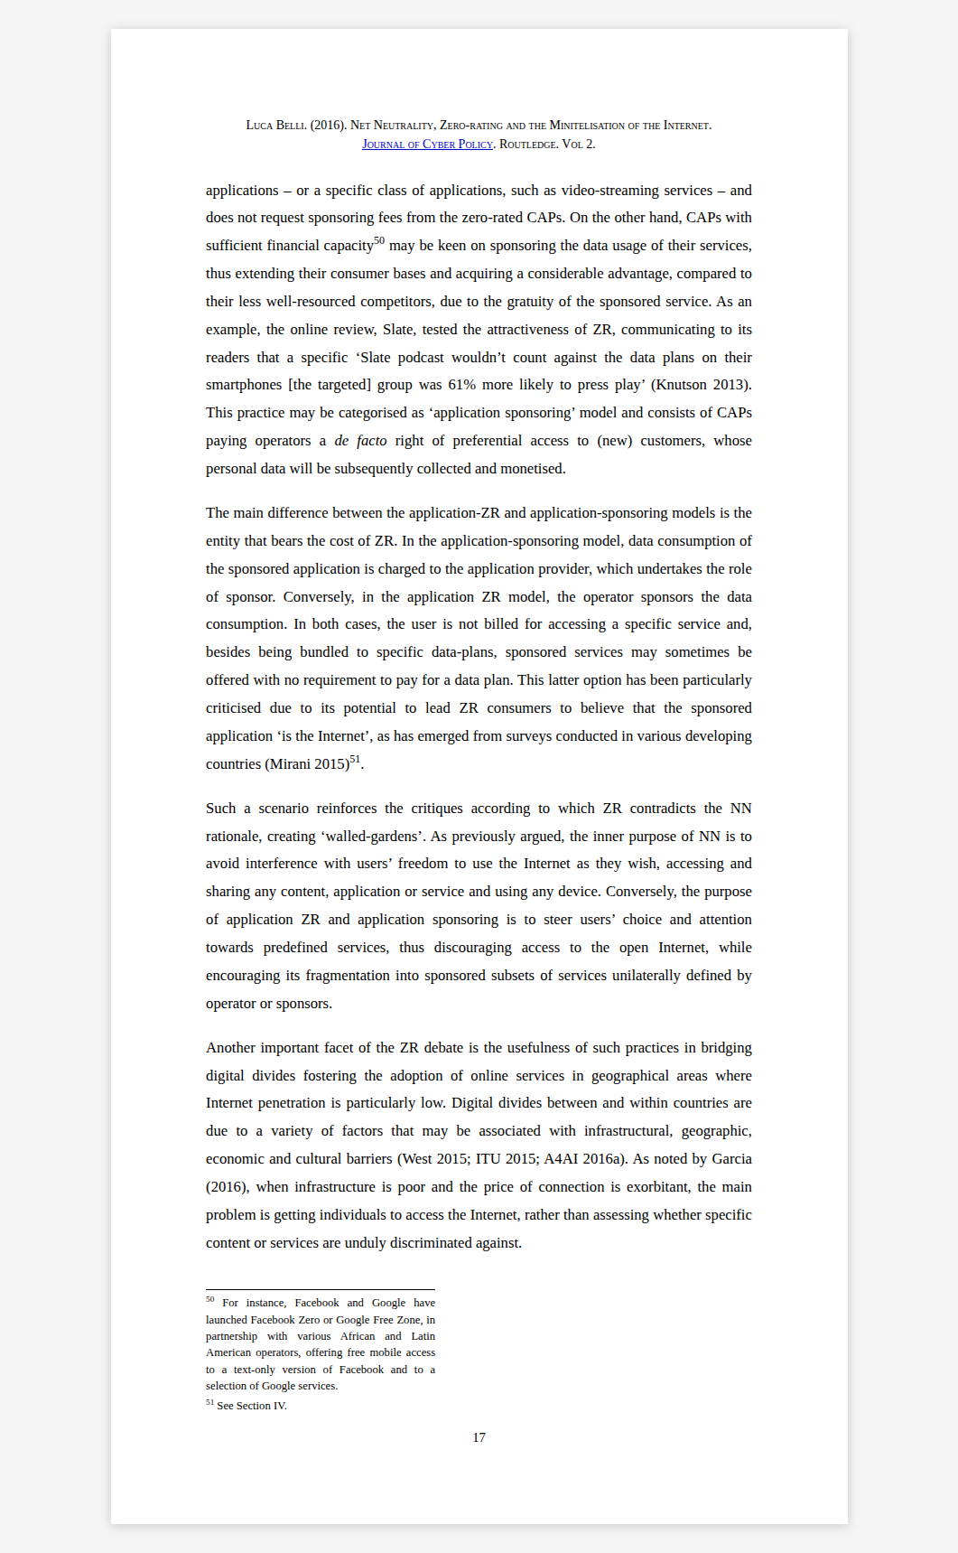Luca Belli. (2016). Net Neutrality, Zero-rating and the Minitelisation of the Internet.
Journal of Cyber Policy. Routledge. Vol 2.
applications – or a specific class of applications, such as video-streaming services – and does not request sponsoring fees from the zero-rated CAPs. On the other hand, CAPs with sufficient financial capacity50 may be keen on sponsoring the data usage of their services, thus extending their consumer bases and acquiring a considerable advantage, compared to their less well-resourced competitors, due to the gratuity of the sponsored service. As an example, the online review, Slate, tested the attractiveness of ZR, communicating to its readers that a specific ‘Slate podcast wouldn’t count against the data plans on their smartphones [the targeted] group was 61% more likely to press play’ (Knutson 2013). This practice may be categorised as ‘application sponsoring’ model and consists of CAPs paying operators a de facto right of preferential access to (new) customers, whose personal data will be subsequently collected and monetised.
The main difference between the application-ZR and application-sponsoring models is the entity that bears the cost of ZR. In the application-sponsoring model, data consumption of the sponsored application is charged to the application provider, which undertakes the role of sponsor. Conversely, in the application ZR model, the operator sponsors the data consumption. In both cases, the user is not billed for accessing a specific service and, besides being bundled to specific data-plans, sponsored services may sometimes be offered with no requirement to pay for a data plan. This latter option has been particularly criticised due to its potential to lead ZR consumers to believe that the sponsored application ‘is the Internet’, as has emerged from surveys conducted in various developing countries (Mirani 2015)51.
Such a scenario reinforces the critiques according to which ZR contradicts the NN rationale, creating ‘walled-gardens’. As previously argued, the inner purpose of NN is to avoid interference with users’ freedom to use the Internet as they wish, accessing and sharing any content, application or service and using any device. Conversely, the purpose of application ZR and application sponsoring is to steer users’ choice and attention towards predefined services, thus discouraging access to the open Internet, while encouraging its fragmentation into sponsored subsets of services unilaterally defined by operator or sponsors.
Another important facet of the ZR debate is the usefulness of such practices in bridging digital divides fostering the adoption of online services in geographical areas where Internet penetration is particularly low. Digital divides between and within countries are due to a variety of factors that may be associated with infrastructural, geographic, economic and cultural barriers (West 2015; ITU 2015; A4AI 2016a). As noted by Garcia (2016), when infrastructure is poor and the price of connection is exorbitant, the main problem is getting individuals to access the Internet, rather than assessing whether specific content or services are unduly discriminated against.
50 For instance, Facebook and Google have launched Facebook Zero or Google Free Zone, in partnership with various African and Latin American operators, offering free mobile access to a text-only version of Facebook and to a selection of Google services.
51 See Section IV.
17